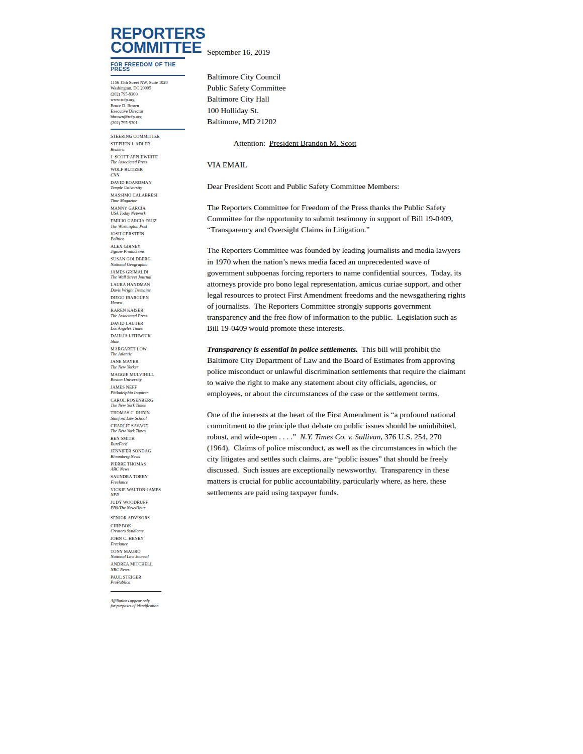REPORTERS COMMITTEE
FOR FREEDOM OF THE PRESS
1156 15th Street NW, Suite 1020
Washington, DC 20005
(202) 795-9300
www.rcfp.org
Bruce D. Brown
Executive Director
bbrown@rcfp.org
(202) 795-9301
STEERING COMMITTEE
STEPHEN J. ADLER
Reuters
J. SCOTT APPLEWHITE
The Associated Press
WOLF BLITZER
CNN
DAVID BOARDMAN
Temple University
MASSIMO CALABRESI
Time Magazine
MANNY GARCIA
USA Today Network
EMILIO GARCIA-RUIZ
The Washington Post
JOSH GERSTEIN
Politico
ALEX GIBNEY
Jigsaw Productions
SUSAN GOLDBERG
National Geographic
JAMES GRIMALDI
The Wall Street Journal
LAURA HANDMAN
Davis Wright Tremaine
DIEGO IBARGÜEN
Hearst
KAREN KAISER
The Associated Press
DAVID LAUTER
Los Angeles Times
DAHLIA LITHWICK
Slate
MARGARET LOW
The Atlantic
JANE MAYER
The New Yorker
MAGGIE MULVIHILL
Boston University
JAMES NEFF
Philadelphia Inquirer
CAROL ROSENBERG
The New York Times
THOMAS C. RUBIN
Stanford Law School
CHARLIE SAVAGE
The New York Times
BEN SMITH
BuzzFeed
JENNIFER SONDAG
Bloomberg News
PIERRE THOMAS
ABC News
SAUNDRA TORRY
Freelance
VICKIE WALTON-JAMES
NPR
JUDY WOODRUFF
PBS/The NewsHour
SENIOR ADVISORS
CHIP BOK
Creators Syndicate
JOHN C. HENRY
Freelance
TONY MAURO
National Law Journal
ANDREA MITCHELL
NBC News
PAUL STEIGER
ProPublica
Affiliations appear only
for purposes of identification
September 16, 2019
Baltimore City Council
Public Safety Committee
Baltimore City Hall
100 Holliday St.
Baltimore, MD 21202
Attention: President Brandon M. Scott
VIA EMAIL
Dear President Scott and Public Safety Committee Members:
The Reporters Committee for Freedom of the Press thanks the Public Safety Committee for the opportunity to submit testimony in support of Bill 19-0409, “Transparency and Oversight Claims in Litigation.”
The Reporters Committee was founded by leading journalists and media lawyers in 1970 when the nation’s news media faced an unprecedented wave of government subpoenas forcing reporters to name confidential sources. Today, its attorneys provide pro bono legal representation, amicus curiae support, and other legal resources to protect First Amendment freedoms and the newsgathering rights of journalists. The Reporters Committee strongly supports government transparency and the free flow of information to the public. Legislation such as Bill 19-0409 would promote these interests.
Transparency is essential in police settlements. This bill will prohibit the Baltimore City Department of Law and the Board of Estimates from approving police misconduct or unlawful discrimination settlements that require the claimant to waive the right to make any statement about city officials, agencies, or employees, or about the circumstances of the case or the settlement terms.
One of the interests at the heart of the First Amendment is “a profound national commitment to the principle that debate on public issues should be uninhibited, robust, and wide-open . . . .” N.Y. Times Co. v. Sullivan, 376 U.S. 254, 270 (1964). Claims of police misconduct, as well as the circumstances in which the city litigates and settles such claims, are “public issues” that should be freely discussed. Such issues are exceptionally newsworthy. Transparency in these matters is crucial for public accountability, particularly where, as here, these settlements are paid using taxpayer funds.